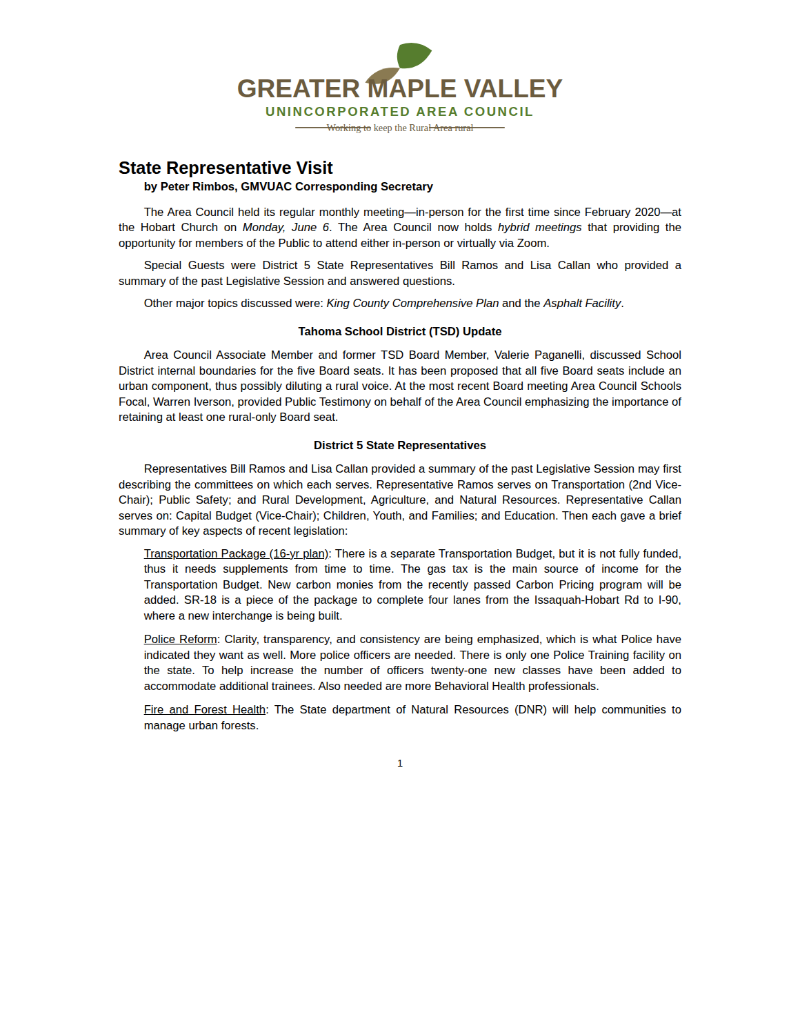State Representative Visit
by Peter Rimbos, GMVUAC Corresponding Secretary
The Area Council held its regular monthly meeting—in-person for the first time since February 2020—at the Hobart Church on Monday, June 6. The Area Council now holds hybrid meetings that providing the opportunity for members of the Public to attend either in-person or virtually via Zoom.
Special Guests were District 5 State Representatives Bill Ramos and Lisa Callan who provided a summary of the past Legislative Session and answered questions.
Other major topics discussed were: King County Comprehensive Plan and the Asphalt Facility.
Tahoma School District (TSD) Update
Area Council Associate Member and former TSD Board Member, Valerie Paganelli, discussed School District internal boundaries for the five Board seats. It has been proposed that all five Board seats include an urban component, thus possibly diluting a rural voice. At the most recent Board meeting Area Council Schools Focal, Warren Iverson, provided Public Testimony on behalf of the Area Council emphasizing the importance of retaining at least one rural-only Board seat.
District 5 State Representatives
Representatives Bill Ramos and Lisa Callan provided a summary of the past Legislative Session may first describing the committees on which each serves. Representative Ramos serves on Transportation (2nd Vice-Chair); Public Safety; and Rural Development, Agriculture, and Natural Resources. Representative Callan serves on: Capital Budget (Vice-Chair); Children, Youth, and Families; and Education. Then each gave a brief summary of key aspects of recent legislation:
Transportation Package (16-yr plan): There is a separate Transportation Budget, but it is not fully funded, thus it needs supplements from time to time. The gas tax is the main source of income for the Transportation Budget. New carbon monies from the recently passed Carbon Pricing program will be added. SR-18 is a piece of the package to complete four lanes from the Issaquah-Hobart Rd to I-90, where a new interchange is being built.
Police Reform: Clarity, transparency, and consistency are being emphasized, which is what Police have indicated they want as well. More police officers are needed. There is only one Police Training facility on the state. To help increase the number of officers twenty-one new classes have been added to accommodate additional trainees. Also needed are more Behavioral Health professionals.
Fire and Forest Health: The State department of Natural Resources (DNR) will help communities to manage urban forests.
1